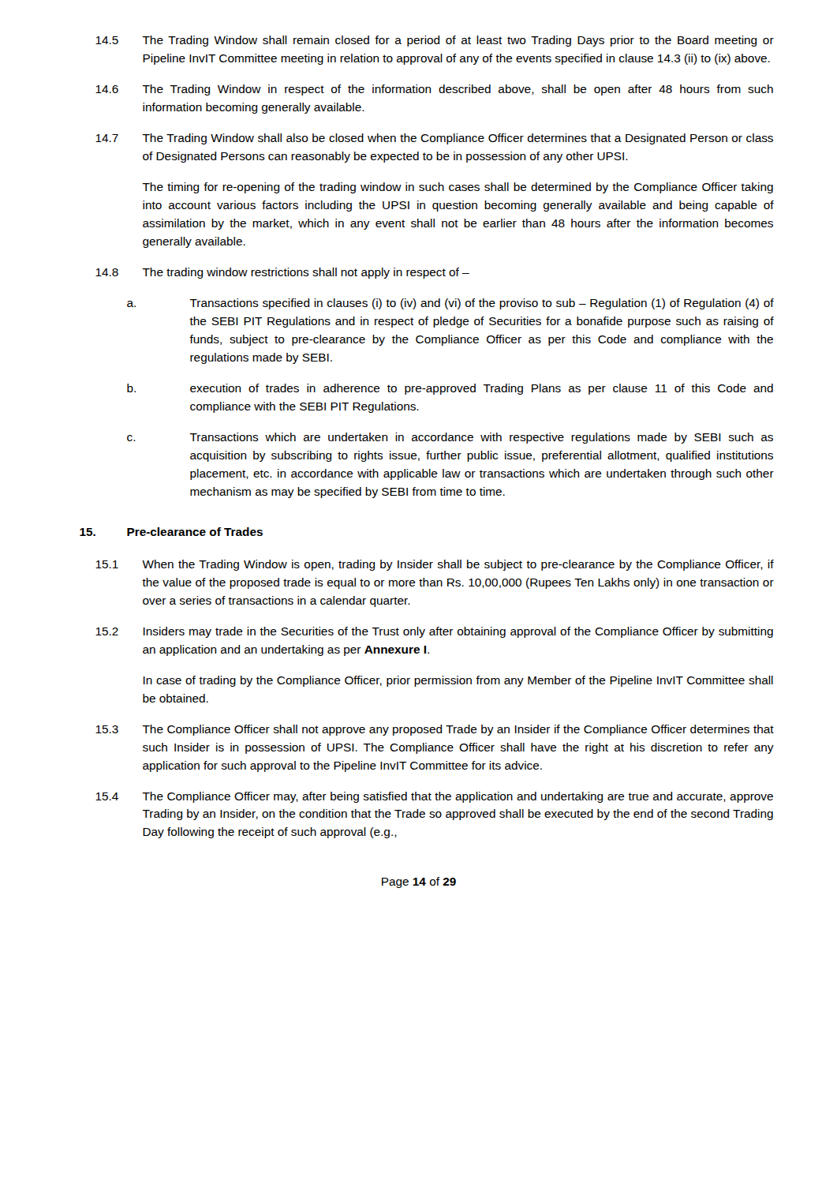14.5
The Trading Window shall remain closed for a period of at least two Trading Days prior to the Board meeting or Pipeline InvIT Committee meeting in relation to approval of any of the events specified in clause 14.3 (ii) to (ix) above.
14.6
The Trading Window in respect of the information described above, shall be open after 48 hours from such information becoming generally available.
14.7
The Trading Window shall also be closed when the Compliance Officer determines that a Designated Person or class of Designated Persons can reasonably be expected to be in possession of any other UPSI.
The timing for re-opening of the trading window in such cases shall be determined by the Compliance Officer taking into account various factors including the UPSI in question becoming generally available and being capable of assimilation by the market, which in any event shall not be earlier than 48 hours after the information becomes generally available.
14.8
The trading window restrictions shall not apply in respect of –
a.
Transactions specified in clauses (i) to (iv) and (vi) of the proviso to sub – Regulation (1) of Regulation (4) of the SEBI PIT Regulations and in respect of pledge of Securities for a bonafide purpose such as raising of funds, subject to pre-clearance by the Compliance Officer as per this Code and compliance with the regulations made by SEBI.
b.
execution of trades in adherence to pre-approved Trading Plans as per clause 11 of this Code and compliance with the SEBI PIT Regulations.
c.
Transactions which are undertaken in accordance with respective regulations made by SEBI such as acquisition by subscribing to rights issue, further public issue, preferential allotment, qualified institutions placement, etc. in accordance with applicable law or transactions which are undertaken through such other mechanism as may be specified by SEBI from time to time.
15.
Pre-clearance of Trades
15.1
When the Trading Window is open, trading by Insider shall be subject to pre-clearance by the Compliance Officer, if the value of the proposed trade is equal to or more than Rs. 10,00,000 (Rupees Ten Lakhs only) in one transaction or over a series of transactions in a calendar quarter.
15.2
Insiders may trade in the Securities of the Trust only after obtaining approval of the Compliance Officer by submitting an application and an undertaking as per Annexure I.
In case of trading by the Compliance Officer, prior permission from any Member of the Pipeline InvIT Committee shall be obtained.
15.3
The Compliance Officer shall not approve any proposed Trade by an Insider if the Compliance Officer determines that such Insider is in possession of UPSI. The Compliance Officer shall have the right at his discretion to refer any application for such approval to the Pipeline InvIT Committee for its advice.
15.4
The Compliance Officer may, after being satisfied that the application and undertaking are true and accurate, approve Trading by an Insider, on the condition that the Trade so approved shall be executed by the end of the second Trading Day following the receipt of such approval (e.g.,
Page 14 of 29